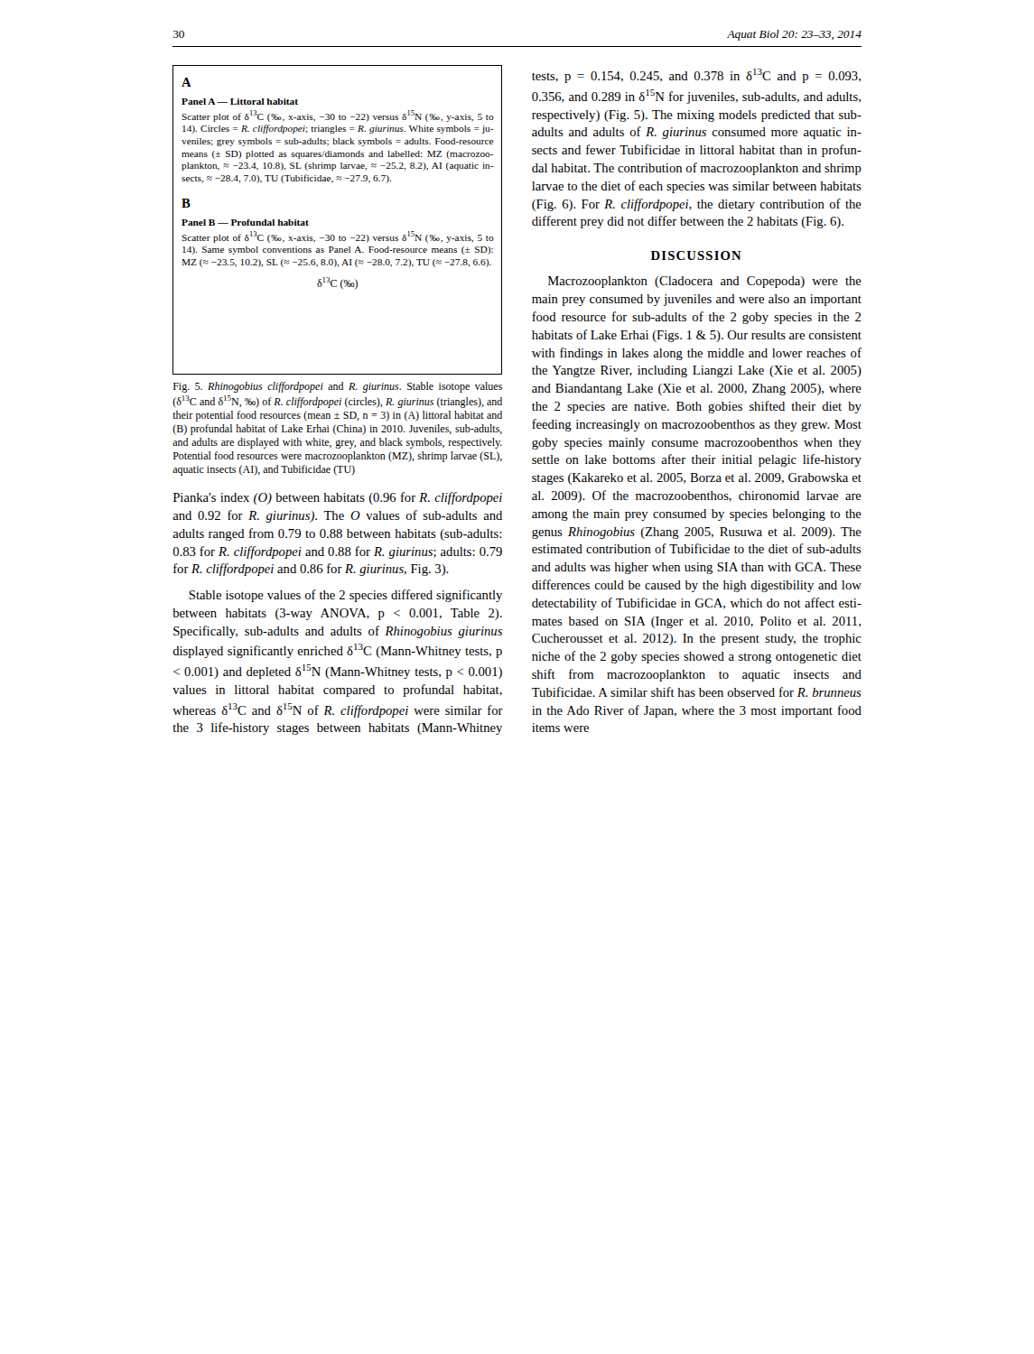30 Aquat Biol 20: 23–33, 2014
A
Panel A — Littoral habitat
Scatter plot of δ13 C (‰, x-axis, −30 to −22) versus δ15 N (‰, y-axis, 5 to 14). Circles = R. cliffordpopei; triangles = R. giurinus. White symbols = juveniles; grey symbols = sub-adults; black symbols = adults. Food-resource means (± SD) plotted as squares/diamonds and labelled: MZ (macrozooplankton, ≈ −23.4, 10.8), SL (shrimp larvae, ≈ −25.2, 8.2), AI (aquatic insects, ≈ −28.4, 7.0), TU (Tubificidae, ≈ −27.9, 6.7).
B
Panel B — Profundal habitat
Scatter plot of δ13 C (‰, x-axis, −30 to −22) versus δ15 N (‰, y-axis, 5 to 14). Same symbol conventions as Panel A. Food-resource means (± SD): MZ (≈ −23.5, 10.2), SL (≈ −25.6, 8.0), AI (≈ −28.0, 7.2), TU (≈ −27.8, 6.6).
δ13 C (‰)
Fig. 5. Rhinogobius cliffordpopei and R. giurinus. Stable isotope values (δ13 C and δ15 N, ‰) of R. cliffordpopei (circles), R. giurinus (triangles), and their potential food resources (mean ± SD, n = 3) in (A) littoral habitat and (B) profundal habitat of Lake Erhai (China) in 2010. Juveniles, sub-adults, and adults are displayed with white, grey, and black symbols, respectively. Potential food resources were macrozooplankton (MZ), shrimp larvae (SL), aquatic insects (AI), and Tubificidae (TU)
Pianka's index (O) between habitats (0.96 for R. cliffordpopei and 0.92 for R. giurinus). The O values of sub-adults and adults ranged from 0.79 to 0.88 between habitats (sub-adults: 0.83 for R. cliffordpopei and 0.88 for R. giurinus; adults: 0.79 for R. cliffordpopei and 0.86 for R. giurinus, Fig. 3).
Stable isotope values of the 2 species differed significantly between habitats (3-way ANOVA, p < 0.001, Table 2). Specifically, sub-adults and adults of Rhinogobius giurinus displayed significantly enriched δ13 C (Mann-Whitney tests, p < 0.001) and depleted δ15 N (Mann-Whitney tests, p < 0.001) values in littoral habitat compared to profundal habitat, whereas δ13 C and δ15 N of R. cliffordpopei were similar for the 3 life-history stages between habitats (Mann-Whitney tests, p = 0.154, 0.245, and 0.378 in δ13 C and p = 0.093, 0.356, and 0.289 in δ15 N for juveniles, sub-adults, and adults, respectively) (Fig. 5). The mixing models predicted that sub-adults and adults of R. giurinus consumed more aquatic insects and fewer Tubificidae in littoral habitat than in profundal habitat. The contribution of macrozooplankton and shrimp larvae to the diet of each species was similar between habitats (Fig. 6). For R. cliffordpopei, the dietary contribution of the different prey did not differ between the 2 habitats (Fig. 6).
DISCUSSION
Macrozooplankton (Cladocera and Copepoda) were the main prey consumed by juveniles and were also an important food resource for sub-adults of the 2 goby species in the 2 habitats of Lake Erhai (Figs. 1 & 5). Our results are consistent with findings in lakes along the middle and lower reaches of the Yangtze River, including Liangzi Lake (Xie et al. 2005) and Biandantang Lake (Xie et al. 2000, Zhang 2005), where the 2 species are native. Both gobies shifted their diet by feeding increasingly on macrozoobenthos as they grew. Most goby species mainly consume macrozoobenthos when they settle on lake bottoms after their initial pelagic life-history stages (Kakareko et al. 2005, Borza et al. 2009, Grabowska et al. 2009). Of the macrozoobenthos, chironomid larvae are among the main prey consumed by species belonging to the genus Rhinogobius (Zhang 2005, Rusuwa et al. 2009). The estimated contribution of Tubificidae to the diet of sub-adults and adults was higher when using SIA than with GCA. These differences could be caused by the high digestibility and low detectability of Tubificidae in GCA, which do not affect estimates based on SIA (Inger et al. 2010, Polito et al. 2011, Cucherousset et al. 2012). In the present study, the trophic niche of the 2 goby species showed a strong ontogenetic diet shift from macrozooplankton to aquatic insects and Tubificidae. A similar shift has been observed for R. brunneus in the Ado River of Japan, where the 3 most important food items were